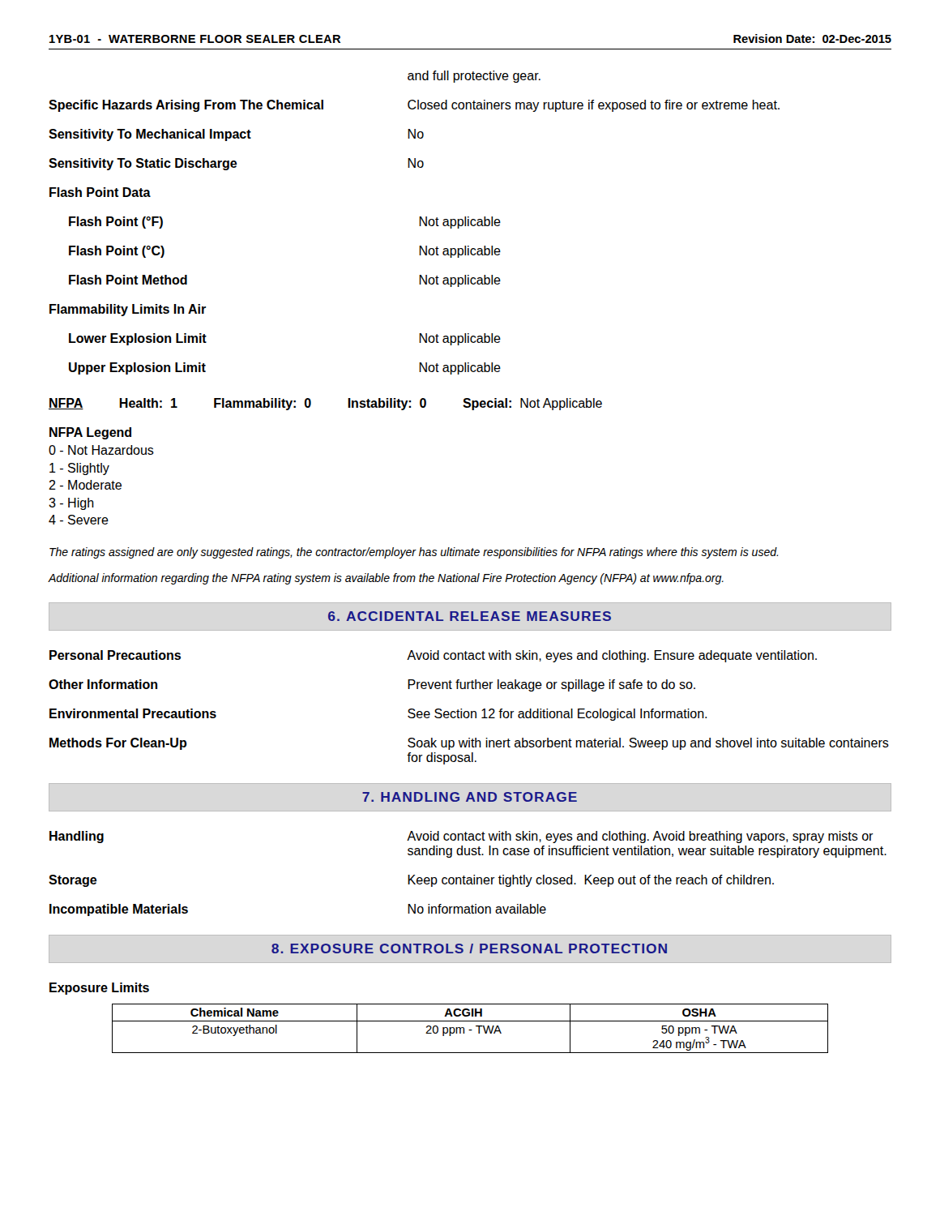1YB-01 - WATERBORNE FLOOR SEALER CLEAR
Revision Date: 02-Dec-2015
and full protective gear.
Specific Hazards Arising From The Chemical
Closed containers may rupture if exposed to fire or extreme heat.
Sensitivity To Mechanical Impact
No
Sensitivity To Static Discharge
No
Flash Point Data
Flash Point (°F)
Not applicable
Flash Point (°C)
Not applicable
Flash Point Method
Not applicable
Flammability Limits In Air
Lower Explosion Limit
Not applicable
Upper Explosion Limit
Not applicable
NFPA Health: 1 Flammability: 0 Instability: 0 Special: Not Applicable
NFPA Legend
0 - Not Hazardous
1 - Slightly
2 - Moderate
3 - High
4 - Severe
The ratings assigned are only suggested ratings, the contractor/employer has ultimate responsibilities for NFPA ratings where this system is used.
Additional information regarding the NFPA rating system is available from the National Fire Protection Agency (NFPA) at www.nfpa.org.
6. ACCIDENTAL RELEASE MEASURES
Personal Precautions
Avoid contact with skin, eyes and clothing. Ensure adequate ventilation.
Other Information
Prevent further leakage or spillage if safe to do so.
Environmental Precautions
See Section 12 for additional Ecological Information.
Methods For Clean-Up
Soak up with inert absorbent material. Sweep up and shovel into suitable containers for disposal.
7. HANDLING AND STORAGE
Handling
Avoid contact with skin, eyes and clothing. Avoid breathing vapors, spray mists or sanding dust. In case of insufficient ventilation, wear suitable respiratory equipment.
Storage
Keep container tightly closed. Keep out of the reach of children.
Incompatible Materials
No information available
8. EXPOSURE CONTROLS / PERSONAL PROTECTION
Exposure Limits
| Chemical Name | ACGIH | OSHA |
| --- | --- | --- |
| 2-Butoxyethanol | 20 ppm - TWA | 50 ppm - TWA 240 mg/m 3 - TWA |